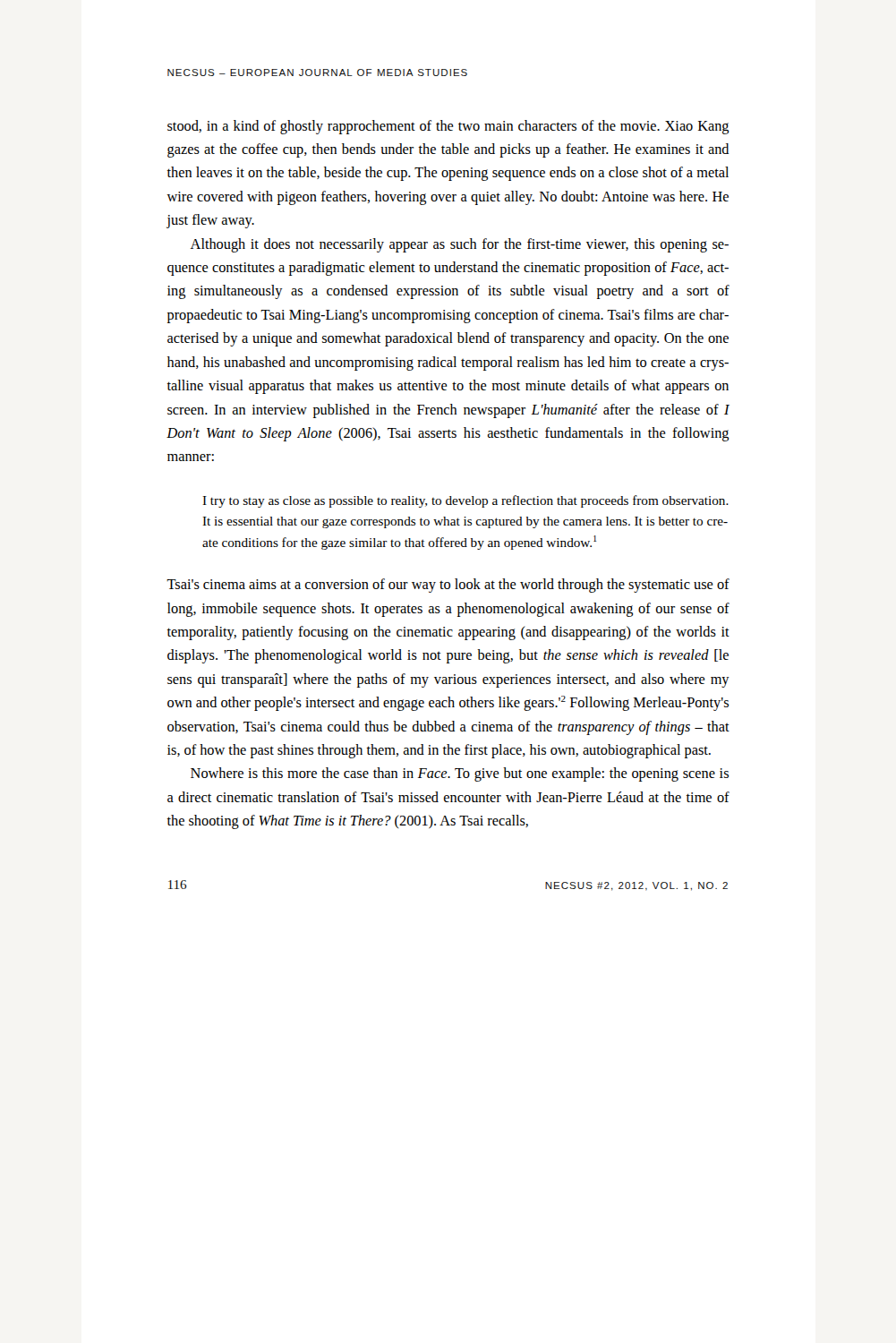NECSUS – European Journal of Media Studies
stood, in a kind of ghostly rapprochement of the two main characters of the movie. Xiao Kang gazes at the coffee cup, then bends under the table and picks up a feather. He examines it and then leaves it on the table, beside the cup. The opening sequence ends on a close shot of a metal wire covered with pigeon feathers, hovering over a quiet alley. No doubt: Antoine was here. He just flew away.
Although it does not necessarily appear as such for the first-time viewer, this opening sequence constitutes a paradigmatic element to understand the cinematic proposition of Face, acting simultaneously as a condensed expression of its subtle visual poetry and a sort of propaedeutic to Tsai Ming-Liang's uncompromising conception of cinema. Tsai's films are characterised by a unique and somewhat paradoxical blend of transparency and opacity. On the one hand, his unabashed and uncompromising radical temporal realism has led him to create a crystalline visual apparatus that makes us attentive to the most minute details of what appears on screen. In an interview published in the French newspaper L'humanité after the release of I Don't Want to Sleep Alone (2006), Tsai asserts his aesthetic fundamentals in the following manner:
I try to stay as close as possible to reality, to develop a reflection that proceeds from observation. It is essential that our gaze corresponds to what is captured by the camera lens. It is better to create conditions for the gaze similar to that offered by an opened window.1
Tsai's cinema aims at a conversion of our way to look at the world through the systematic use of long, immobile sequence shots. It operates as a phenomenological awakening of our sense of temporality, patiently focusing on the cinematic appearing (and disappearing) of the worlds it displays. 'The phenomenological world is not pure being, but the sense which is revealed [le sens qui transparaît] where the paths of my various experiences intersect, and also where my own and other people's intersect and engage each others like gears.'2 Following Merleau-Ponty's observation, Tsai's cinema could thus be dubbed a cinema of the transparency of things – that is, of how the past shines through them, and in the first place, his own, autobiographical past.
Nowhere is this more the case than in Face. To give but one example: the opening scene is a direct cinematic translation of Tsai's missed encounter with Jean-Pierre Léaud at the time of the shooting of What Time is it There? (2001). As Tsai recalls,
116 NECSUS #2, 2012, Vol. 1, No. 2